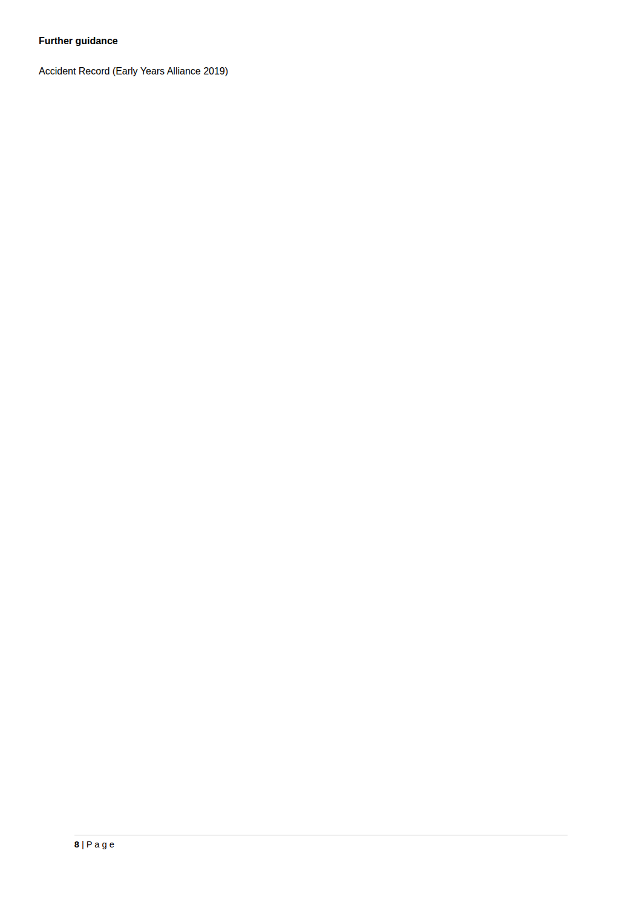Further guidance
Accident Record (Early Years Alliance 2019)
8 | P a g e